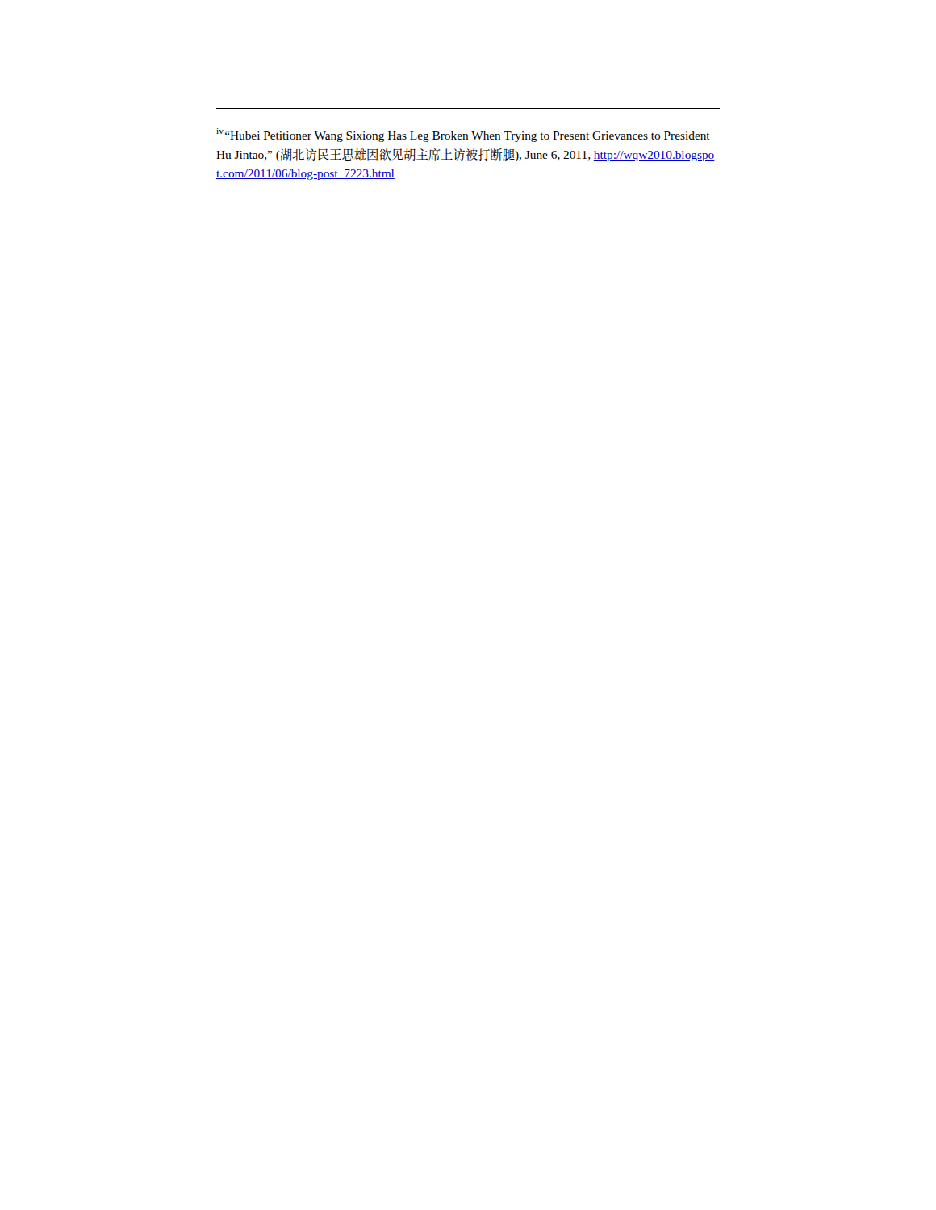iv“Hubei Petitioner Wang Sixiong Has Leg Broken When Trying to Present Grievances to President Hu Jintao,” (湖北访民王思雄因欲见胡主席上访被打断腿), June 6, 2011, http://wqw2010.blogspot.com/2011/06/blog-post_7223.html